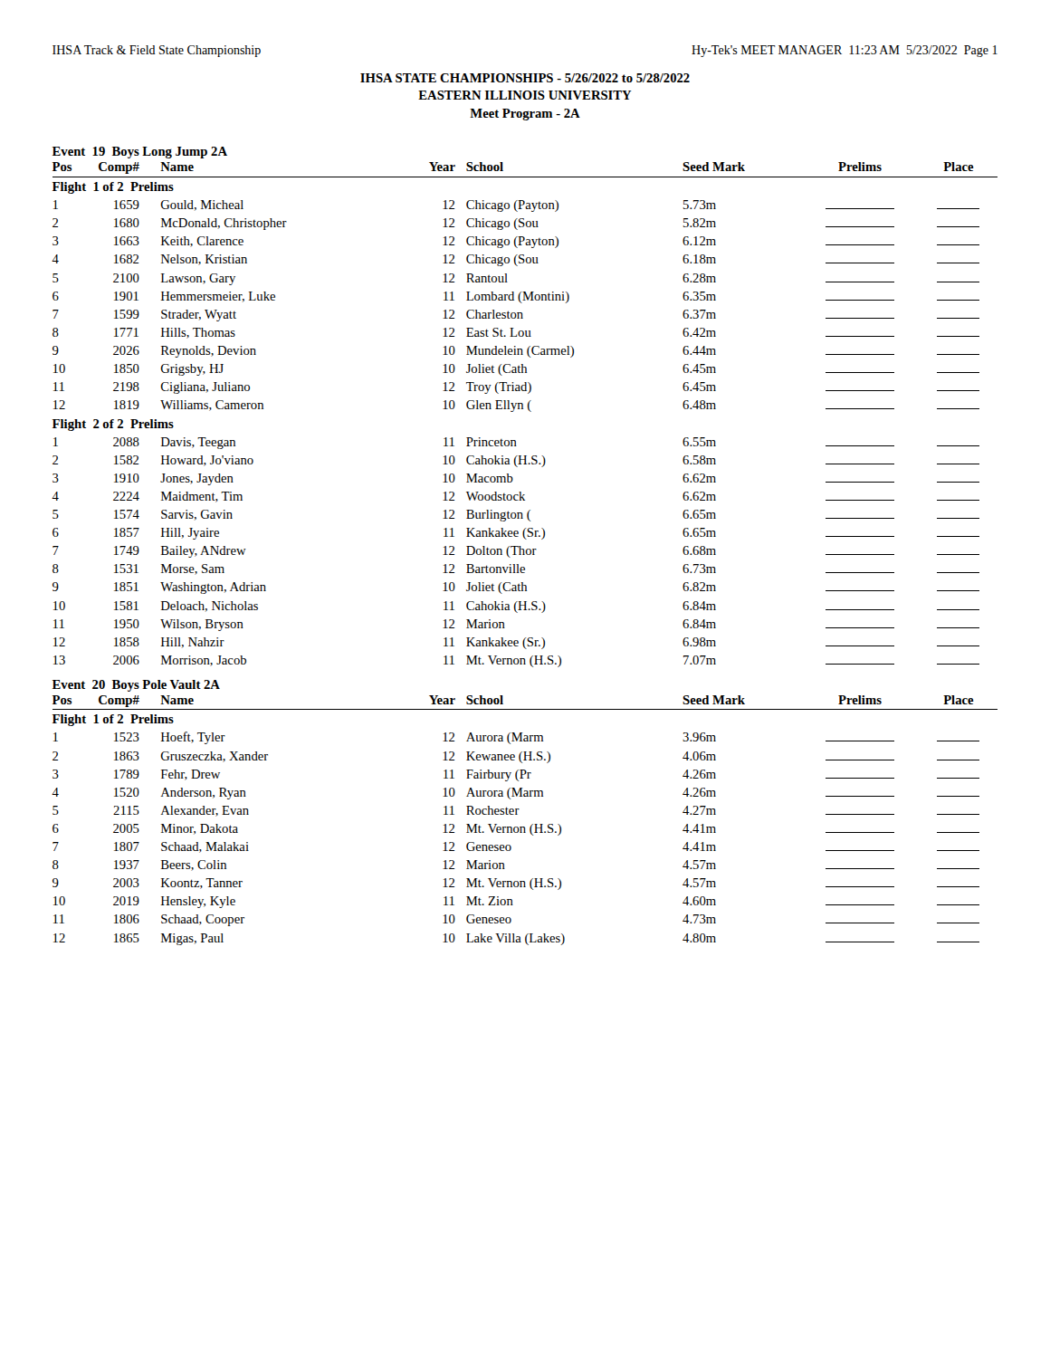IHSA Track & Field State Championship
Hy-Tek's MEET MANAGER 11:23 AM 5/23/2022 Page 1
IHSA STATE CHAMPIONSHIPS - 5/26/2022 to 5/28/2022
EASTERN ILLINOIS UNIVERSITY
Meet Program - 2A
Event 19 Boys Long Jump 2A
| Pos | Comp# | Name | Year | School | Seed Mark | Prelims | Place |
| --- | --- | --- | --- | --- | --- | --- | --- |
| Flight 1 of 2 Prelims |
| 1 | 1659 | Gould, Micheal | 12 | Chicago (Payton) | 5.73m | | |
| 2 | 1680 | McDonald, Christopher | 12 | Chicago (Sou | 5.82m | | |
| 3 | 1663 | Keith, Clarence | 12 | Chicago (Payton) | 6.12m | | |
| 4 | 1682 | Nelson, Kristian | 12 | Chicago (Sou | 6.18m | | |
| 5 | 2100 | Lawson, Gary | 12 | Rantoul | 6.28m | | |
| 6 | 1901 | Hemmersmeier, Luke | 11 | Lombard (Montini) | 6.35m | | |
| 7 | 1599 | Strader, Wyatt | 12 | Charleston | 6.37m | | |
| 8 | 1771 | Hills, Thomas | 12 | East St. Lou | 6.42m | | |
| 9 | 2026 | Reynolds, Devion | 10 | Mundelein (Carmel) | 6.44m | | |
| 10 | 1850 | Grigsby, HJ | 10 | Joliet (Cath | 6.45m | | |
| 11 | 2198 | Cigliana, Juliano | 12 | Troy (Triad) | 6.45m | | |
| 12 | 1819 | Williams, Cameron | 10 | Glen Ellyn ( | 6.48m | | |
| Flight 2 of 2 Prelims |
| 1 | 2088 | Davis, Teegan | 11 | Princeton | 6.55m | | |
| 2 | 1582 | Howard, Jo'viano | 10 | Cahokia (H.S.) | 6.58m | | |
| 3 | 1910 | Jones, Jayden | 10 | Macomb | 6.62m | | |
| 4 | 2224 | Maidment, Tim | 12 | Woodstock | 6.62m | | |
| 5 | 1574 | Sarvis, Gavin | 12 | Burlington ( | 6.65m | | |
| 6 | 1857 | Hill, Jyaire | 11 | Kankakee (Sr.) | 6.65m | | |
| 7 | 1749 | Bailey, ANdrew | 12 | Dolton (Thor | 6.68m | | |
| 8 | 1531 | Morse, Sam | 12 | Bartonville | 6.73m | | |
| 9 | 1851 | Washington, Adrian | 10 | Joliet (Cath | 6.82m | | |
| 10 | 1581 | Deloach, Nicholas | 11 | Cahokia (H.S.) | 6.84m | | |
| 11 | 1950 | Wilson, Bryson | 12 | Marion | 6.84m | | |
| 12 | 1858 | Hill, Nahzir | 11 | Kankakee (Sr.) | 6.98m | | |
| 13 | 2006 | Morrison, Jacob | 11 | Mt. Vernon (H.S.) | 7.07m | | |
Event 20 Boys Pole Vault 2A
| Pos | Comp# | Name | Year | School | Seed Mark | Prelims | Place |
| --- | --- | --- | --- | --- | --- | --- | --- |
| Flight 1 of 2 Prelims |
| 1 | 1523 | Hoeft, Tyler | 12 | Aurora (Marm | 3.96m | | |
| 2 | 1863 | Gruszeczka, Xander | 12 | Kewanee (H.S.) | 4.06m | | |
| 3 | 1789 | Fehr, Drew | 11 | Fairbury (Pr | 4.26m | | |
| 4 | 1520 | Anderson, Ryan | 10 | Aurora (Marm | 4.26m | | |
| 5 | 2115 | Alexander, Evan | 11 | Rochester | 4.27m | | |
| 6 | 2005 | Minor, Dakota | 12 | Mt. Vernon (H.S.) | 4.41m | | |
| 7 | 1807 | Schaad, Malakai | 12 | Geneseo | 4.41m | | |
| 8 | 1937 | Beers, Colin | 12 | Marion | 4.57m | | |
| 9 | 2003 | Koontz, Tanner | 12 | Mt. Vernon (H.S.) | 4.57m | | |
| 10 | 2019 | Hensley, Kyle | 11 | Mt. Zion | 4.60m | | |
| 11 | 1806 | Schaad, Cooper | 10 | Geneseo | 4.73m | | |
| 12 | 1865 | Migas, Paul | 10 | Lake Villa (Lakes) | 4.80m | | |